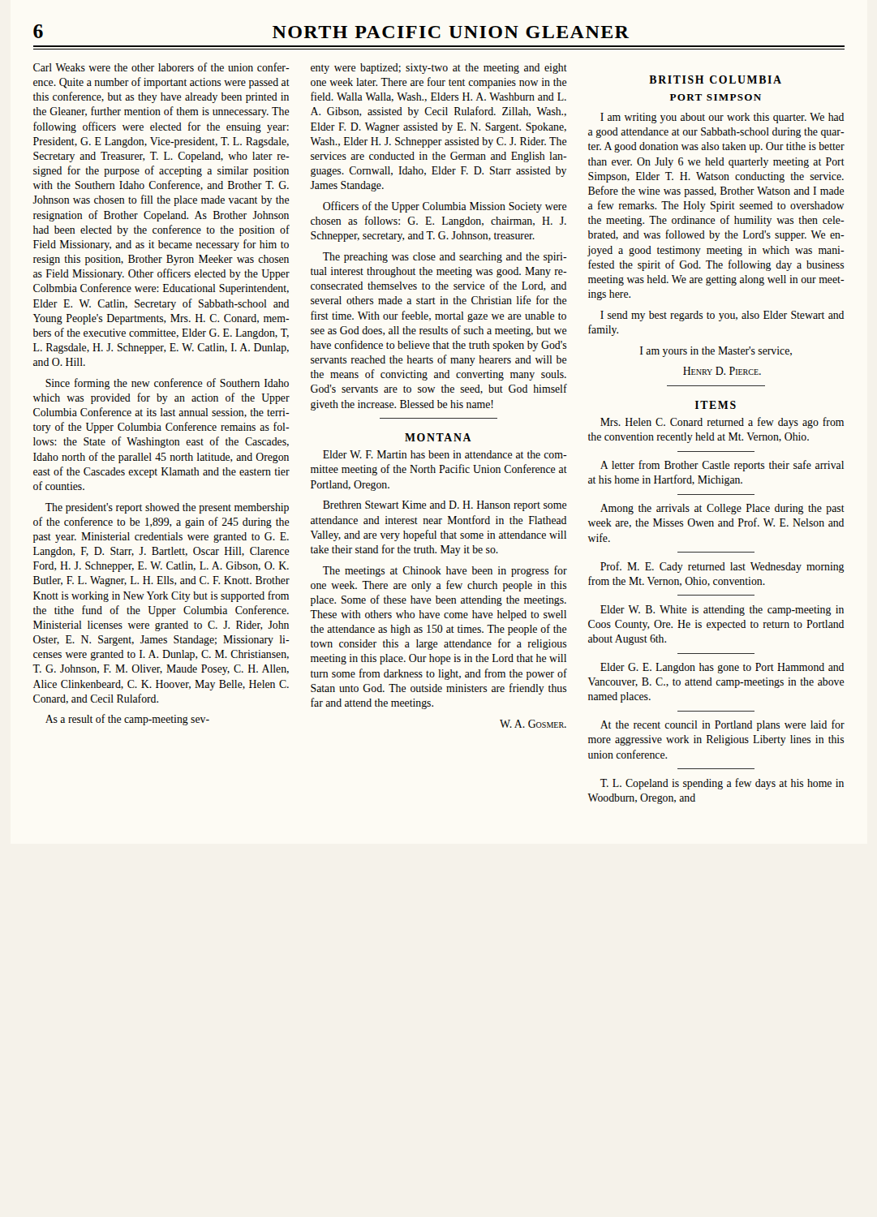6
NORTH PACIFIC UNION GLEANER
Carl Weaks were the other laborers of the union conference. Quite a number of important actions were passed at this conference, but as they have already been printed in the Gleaner, further mention of them is unnecessary. The following officers were elected for the ensuing year: President, G. E Langdon, Vice-president, T. L. Ragsdale, Secretary and Treasurer, T. L. Copeland, who later resigned for the purpose of accepting a similar position with the Southern Idaho Conference, and Brother T. G. Johnson was chosen to fill the place made vacant by the resignation of Brother Copeland. As Brother Johnson had been elected by the conference to the position of Field Missionary, and as it became necessary for him to resign this position, Brother Byron Meeker was chosen as Field Missionary. Other officers elected by the Upper Colbmbia Conference were: Educational Superintendent, Elder E. W. Catlin, Secretary of Sabbath-school and Young People's Departments, Mrs. H. C. Conard, members of the executive committee, Elder G. E. Langdon, T, L. Ragsdale, H. J. Schnepper, E. W. Catlin, I. A. Dunlap, and O. Hill.
Since forming the new conference of Southern Idaho which was provided for by an action of the Upper Columbia Conference at its last annual session, the territory of the Upper Columbia Conference remains as follows: the State of Washington east of the Cascades, Idaho north of the parallel 45 north latitude, and Oregon east of the Cascades except Klamath and the eastern tier of counties.
The president's report showed the present membership of the conference to be 1,899, a gain of 245 during the past year. Ministerial credentials were granted to G. E. Langdon, F, D. Starr, J. Bartlett, Oscar Hill, Clarence Ford, H. J. Schnepper, E. W. Catlin, L. A. Gibson, O. K. Butler, F. L. Wagner, L. H. Ells, and C. F. Knott. Brother Knott is working in New York City but is supported from the tithe fund of the Upper Columbia Conference. Ministerial licenses were granted to C. J. Rider, John Oster, E. N. Sargent, James Standage; Missionary licenses were granted to I. A. Dunlap, C. M. Christiansen, T. G. Johnson, F. M. Oliver, Maude Posey, C. H. Allen, Alice Clinkenbeard, C. K. Hoover, May Belle, Helen C. Conard, and Cecil Rulaford.
As a result of the camp-meeting sev-
enty were baptized; sixty-two at the meeting and eight one week later. There are four tent companies now in the field. Walla Walla, Wash., Elders H. A. Washburn and L. A. Gibson, assisted by Cecil Rulaford. Zillah, Wash., Elder F. D. Wagner assisted by E. N. Sargent. Spokane, Wash., Elder H. J. Schnepper assisted by C. J. Rider. The services are conducted in the German and English languages. Cornwall, Idaho, Elder F. D. Starr assisted by James Standage.
Officers of the Upper Columbia Mission Society were chosen as follows: G. E. Langdon, chairman, H. J. Schnepper, secretary, and T. G. Johnson, treasurer.
The preaching was close and searching and the spiritual interest throughout the meeting was good. Many reconsecrated themselves to the service of the Lord, and several others made a start in the Christian life for the first time. With our feeble, mortal gaze we are unable to see as God does, all the results of such a meeting, but we have confidence to believe that the truth spoken by God's servants reached the hearts of many hearers and will be the means of convicting and converting many souls. God's servants are to sow the seed, but God himself giveth the increase. Blessed be his name!
MONTANA
Elder W. F. Martin has been in attendance at the committee meeting of the North Pacific Union Conference at Portland, Oregon.
Brethren Stewart Kime and D. H. Hanson report some attendance and interest near Montford in the Flathead Valley, and are very hopeful that some in attendance will take their stand for the truth. May it be so.
The meetings at Chinook have been in progress for one week. There are only a few church people in this place. Some of these have been attending the meetings. These with others who have come have helped to swell the attendance as high as 150 at times. The people of the town consider this a large attendance for a religious meeting in this place. Our hope is in the Lord that he will turn some from darkness to light, and from the power of Satan unto God. The outside ministers are friendly thus far and attend the meetings.
W. A. Gosmer.
BRITISH COLUMBIA
PORT SIMPSON
I am writing you about our work this quarter. We had a good attendance at our Sabbath-school during the quarter. A good donation was also taken up. Our tithe is better than ever. On July 6 we held quarterly meeting at Port Simpson, Elder T. H. Watson conducting the service. Before the wine was passed, Brother Watson and I made a few remarks. The Holy Spirit seemed to overshadow the meeting. The ordinance of humility was then celebrated, and was followed by the Lord's supper. We enjoyed a good testimony meeting in which was manifested the spirit of God. The following day a business meeting was held. We are getting along well in our meetings here.
I send my best regards to you, also Elder Stewart and family.
I am yours in the Master's service,
Henry D. Pierce.
ITEMS
Mrs. Helen C. Conard returned a few days ago from the convention recently held at Mt. Vernon, Ohio.
A letter from Brother Castle reports their safe arrival at his home in Hartford, Michigan.
Among the arrivals at College Place during the past week are, the Misses Owen and Prof. W. E. Nelson and wife.
Prof. M. E. Cady returned last Wednesday morning from the Mt. Vernon, Ohio, convention.
Elder W. B. White is attending the camp-meeting in Coos County, Ore. He is expected to return to Portland about August 6th.
Elder G. E. Langdon has gone to Port Hammond and Vancouver, B. C., to attend camp-meetings in the above named places.
At the recent council in Portland plans were laid for more aggressive work in Religious Liberty lines in this union conference.
T. L. Copeland is spending a few days at his home in Woodburn, Oregon, and